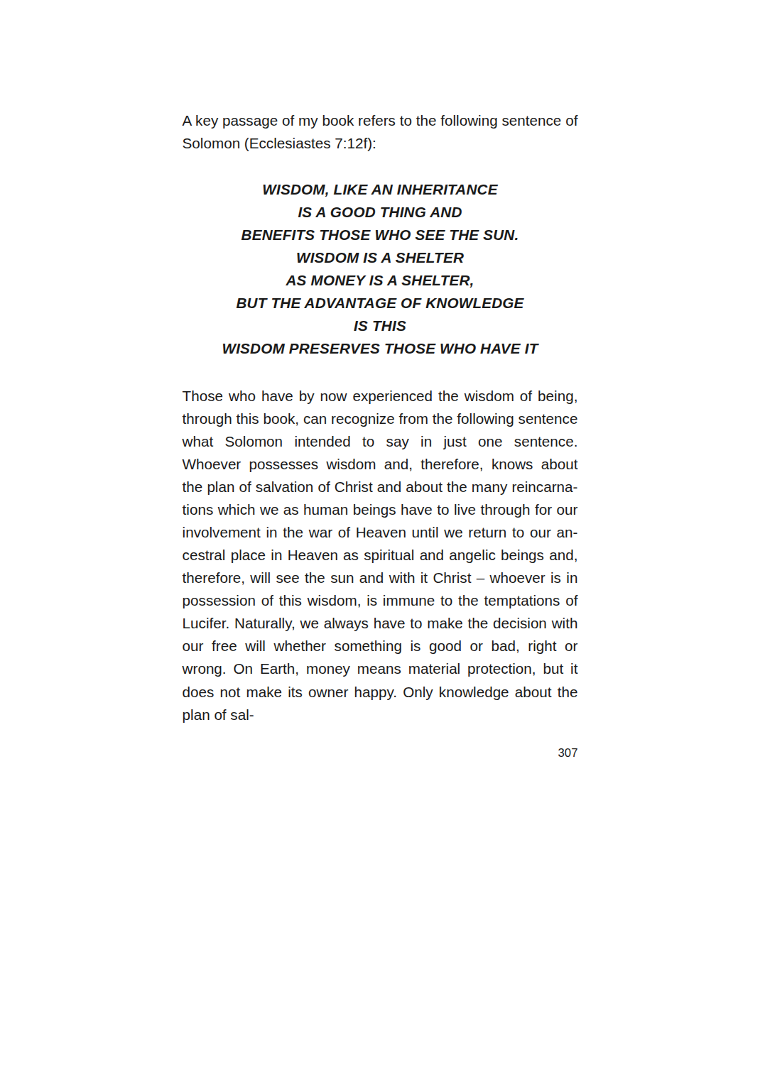A key passage of my book refers to the following sentence of Solomon (Ecclesiastes 7:12f):
WISDOM, LIKE AN INHERITANCE IS A GOOD THING AND BENEFITS THOSE WHO SEE THE SUN. WISDOM IS A SHELTER AS MONEY IS A SHELTER, BUT THE ADVANTAGE OF KNOWLEDGE IS THIS WISDOM PRESERVES THOSE WHO HAVE IT
Those who have by now experienced the wisdom of being, through this book, can recognize from the following sentence what Solomon intended to say in just one sentence. Whoever possesses wisdom and, therefore, knows about the plan of salvation of Christ and about the many reincarnations which we as human beings have to live through for our involvement in the war of Heaven until we return to our ancestral place in Heaven as spiritual and angelic beings and, therefore, will see the sun and with it Christ – whoever is in possession of this wisdom, is immune to the temptations of Lucifer. Naturally, we always have to make the decision with our free will whether something is good or bad, right or wrong. On Earth, money means material protection, but it does not make its owner happy. Only knowledge about the plan of sal-
307